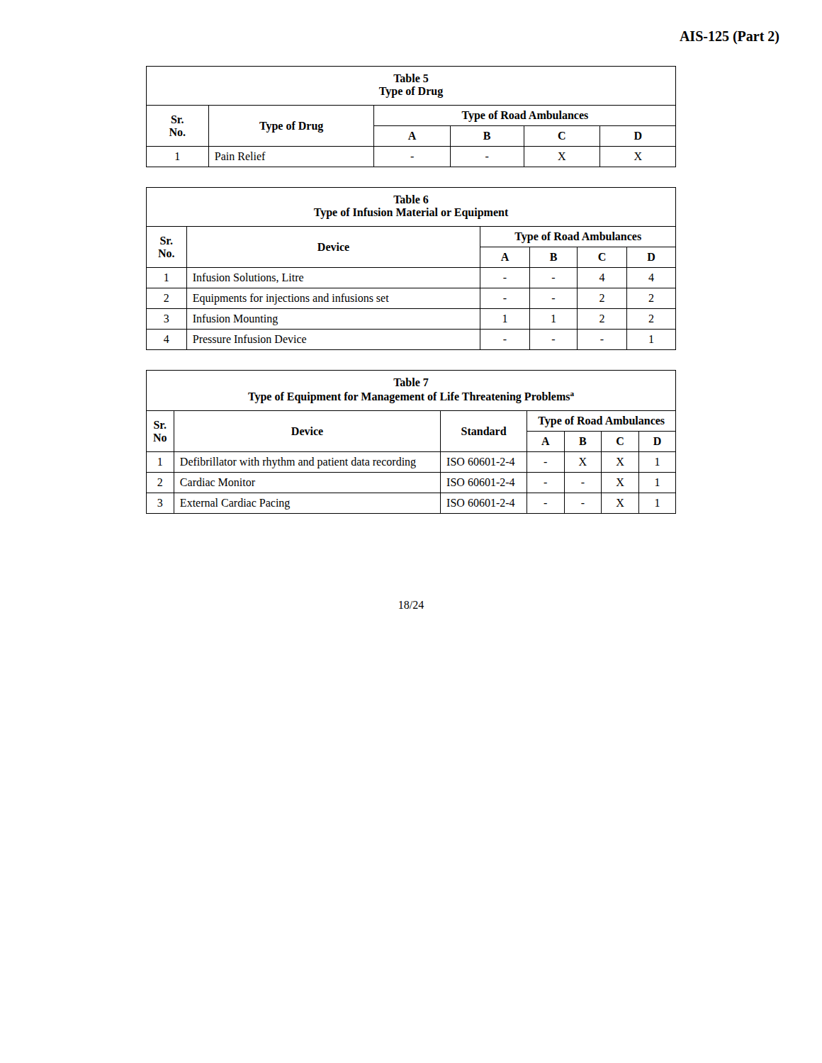AIS-125 (Part 2)
Table 5 Type of Drug
| Sr. No. | Type of Drug | Type of Road Ambulances |
| --- | --- | --- |
| A | B | C | D |
| 1 | Pain Relief | - | - | X | X |
Table 6 Type of Infusion Material or Equipment
| Sr. No. | Device | Type of Road Ambulances |
| --- | --- | --- |
| A | B | C | D |
| 1 | Infusion Solutions, Litre | - | - | 4 | 4 |
| 2 | Equipments for injections and infusions set | - | - | 2 | 2 |
| 3 | Infusion Mounting | 1 | 1 | 2 | 2 |
| 4 | Pressure Infusion Device | - | - | - | 1 |
Table 7 Type of Equipment for Management of Life Threatening Problems a
| Sr. No | Device | Standard | Type of Road Ambulances |
| --- | --- | --- | --- |
| A | B | C | D |
| 1 | Defibrillator with rhythm and patient data recording | ISO 60601-2-4 | - | X | X | 1 |
| 2 | Cardiac Monitor | ISO 60601-2-4 | - | - | X | 1 |
| 3 | External Cardiac Pacing | ISO 60601-2-4 | - | - | X | 1 |
18/24